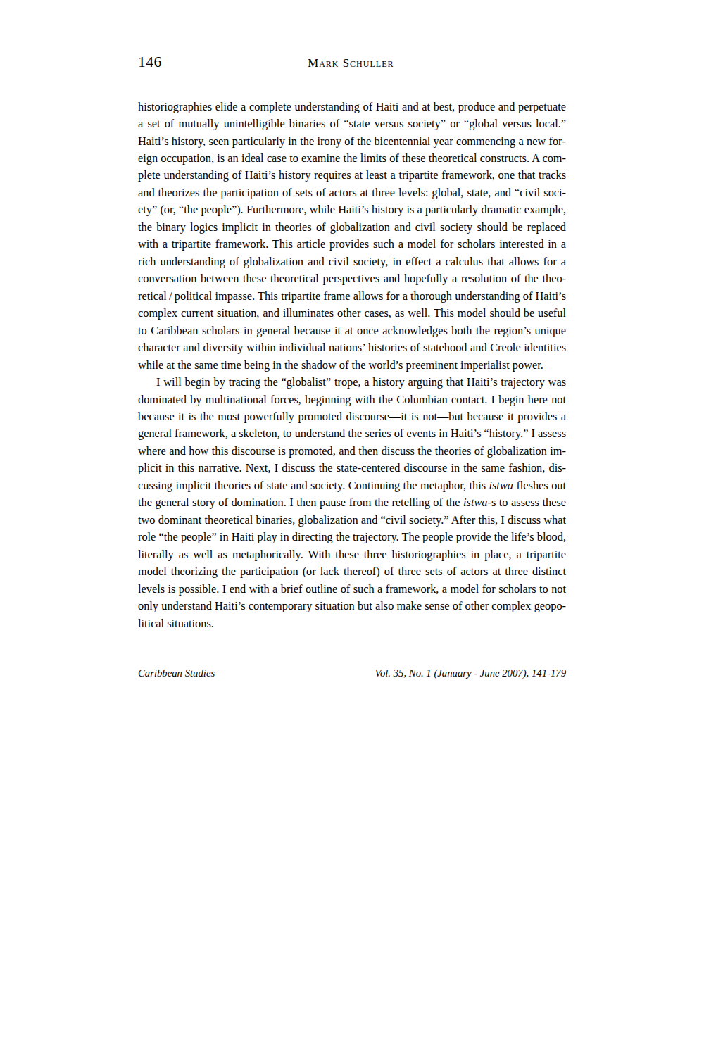146
Mark Schuller
historiographies elide a complete understanding of Haiti and at best, produce and perpetuate a set of mutually unintelligible binaries of “state versus society” or “global versus local.” Haiti’s history, seen particularly in the irony of the bicentennial year commencing a new foreign occupation, is an ideal case to examine the limits of these theoretical constructs. A complete understanding of Haiti’s history requires at least a tripartite framework, one that tracks and theorizes the participation of sets of actors at three levels: global, state, and “civil society” (or, “the people”). Furthermore, while Haiti’s history is a particularly dramatic example, the binary logics implicit in theories of globalization and civil society should be replaced with a tripartite framework. This article provides such a model for scholars interested in a rich understanding of globalization and civil society, in effect a calculus that allows for a conversation between these theoretical perspectives and hopefully a resolution of the theoretical / political impasse. This tripartite frame allows for a thorough understanding of Haiti’s complex current situation, and illuminates other cases, as well. This model should be useful to Caribbean scholars in general because it at once acknowledges both the region’s unique character and diversity within individual nations’ histories of statehood and Creole identities while at the same time being in the shadow of the world’s preeminent imperialist power.
I will begin by tracing the “globalist” trope, a history arguing that Haiti’s trajectory was dominated by multinational forces, beginning with the Columbian contact. I begin here not because it is the most powerfully promoted discourse—it is not—but because it provides a general framework, a skeleton, to understand the series of events in Haiti’s “history.” I assess where and how this discourse is promoted, and then discuss the theories of globalization implicit in this narrative. Next, I discuss the state-centered discourse in the same fashion, discussing implicit theories of state and society. Continuing the metaphor, this istwa fleshes out the general story of domination. I then pause from the retelling of the istwa-s to assess these two dominant theoretical binaries, globalization and “civil society.” After this, I discuss what role “the people” in Haiti play in directing the trajectory. The people provide the life’s blood, literally as well as metaphorically. With these three historiographies in place, a tripartite model theorizing the participation (or lack thereof) of three sets of actors at three distinct levels is possible. I end with a brief outline of such a framework, a model for scholars to not only understand Haiti’s contemporary situation but also make sense of other complex geopolitical situations.
Caribbean Studies
Vol. 35, No. 1 (January - June 2007), 141-179